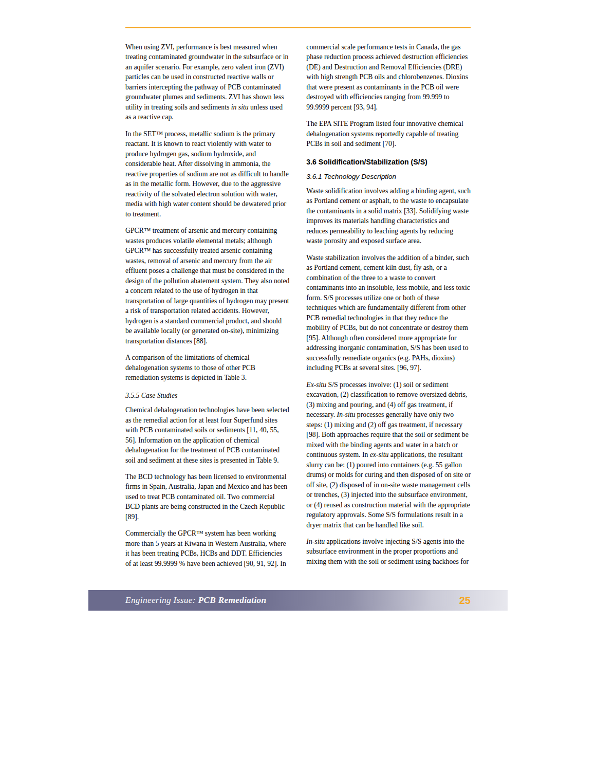When using ZVI, performance is best measured when treating contaminated groundwater in the subsurface or in an aquifer scenario. For example, zero valent iron (ZVI) particles can be used in constructed reactive walls or barriers intercepting the pathway of PCB contaminated groundwater plumes and sediments. ZVI has shown less utility in treating soils and sediments in situ unless used as a reactive cap.
In the SET™ process, metallic sodium is the primary reactant. It is known to react violently with water to produce hydrogen gas, sodium hydroxide, and considerable heat. After dissolving in ammonia, the reactive properties of sodium are not as difficult to handle as in the metallic form. However, due to the aggressive reactivity of the solvated electron solution with water, media with high water content should be dewatered prior to treatment.
GPCR™ treatment of arsenic and mercury containing wastes produces volatile elemental metals; although GPCR™ has successfully treated arsenic containing wastes, removal of arsenic and mercury from the air effluent poses a challenge that must be considered in the design of the pollution abatement system. They also noted a concern related to the use of hydrogen in that transportation of large quantities of hydrogen may present a risk of transportation related accidents. However, hydrogen is a standard commercial product, and should be available locally (or generated on-site), minimizing transportation distances [88].
A comparison of the limitations of chemical dehalogenation systems to those of other PCB remediation systems is depicted in Table 3.
3.5.5 Case Studies
Chemical dehalogenation technologies have been selected as the remedial action for at least four Superfund sites with PCB contaminated soils or sediments [11, 40, 55, 56]. Information on the application of chemical dehalogenation for the treatment of PCB contaminated soil and sediment at these sites is presented in Table 9.
The BCD technology has been licensed to environmental firms in Spain, Australia, Japan and Mexico and has been used to treat PCB contaminated oil. Two commercial BCD plants are being constructed in the Czech Republic [89].
Commercially the GPCR™ system has been working more than 5 years at Kiwana in Western Australia, where it has been treating PCBs, HCBs and DDT. Efficiencies of at least 99.9999 % have been achieved [90, 91, 92]. In
commercial scale performance tests in Canada, the gas phase reduction process achieved destruction efficiencies (DE) and Destruction and Removal Efficiencies (DRE) with high strength PCB oils and chlorobenzenes. Dioxins that were present as contaminants in the PCB oil were destroyed with efficiencies ranging from 99.999 to 99.9999 percent [93, 94].
The EPA SITE Program listed four innovative chemical dehalogenation systems reportedly capable of treating PCBs in soil and sediment [70].
3.6 Solidification/Stabilization (S/S)
3.6.1 Technology Description
Waste solidification involves adding a binding agent, such as Portland cement or asphalt, to the waste to encapsulate the contaminants in a solid matrix [33]. Solidifying waste improves its materials handling characteristics and reduces permeability to leaching agents by reducing waste porosity and exposed surface area.
Waste stabilization involves the addition of a binder, such as Portland cement, cement kiln dust, fly ash, or a combination of the three to a waste to convert contaminants into an insoluble, less mobile, and less toxic form. S/S processes utilize one or both of these techniques which are fundamentally different from other PCB remedial technologies in that they reduce the mobility of PCBs, but do not concentrate or destroy them [95]. Although often considered more appropriate for addressing inorganic contamination, S/S has been used to successfully remediate organics (e.g. PAHs, dioxins) including PCBs at several sites. [96, 97].
Ex-situ S/S processes involve: (1) soil or sediment excavation, (2) classification to remove oversized debris, (3) mixing and pouring, and (4) off gas treatment, if necessary. In-situ processes generally have only two steps: (1) mixing and (2) off gas treatment, if necessary [98]. Both approaches require that the soil or sediment be mixed with the binding agents and water in a batch or continuous system. In ex-situ applications, the resultant slurry can be: (1) poured into containers (e.g. 55 gallon drums) or molds for curing and then disposed of on site or off site, (2) disposed of in on-site waste management cells or trenches, (3) injected into the subsurface environment, or (4) reused as construction material with the appropriate regulatory approvals. Some S/S formulations result in a dryer matrix that can be handled like soil.
In-situ applications involve injecting S/S agents into the subsurface environment in the proper proportions and mixing them with the soil or sediment using backhoes for
Engineering Issue: PCB Remediation 25